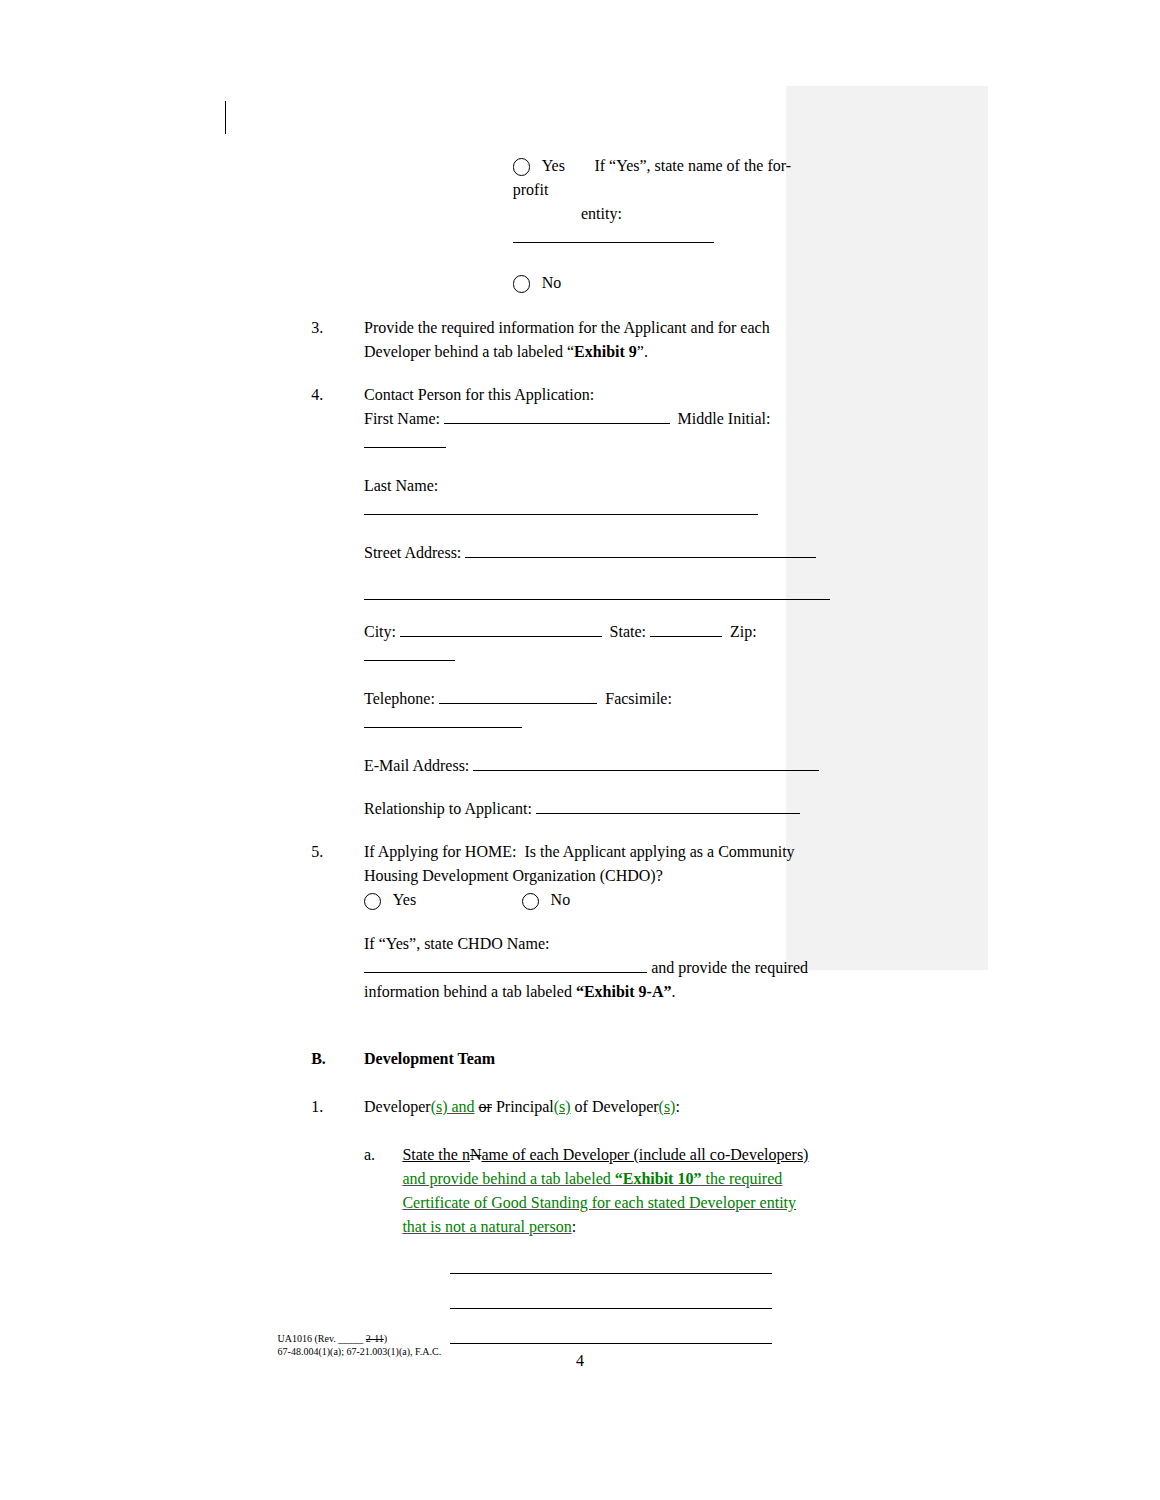5-317-6-12 Draft
Yes If “Yes”, state name of the for-profit
entity:
No
| 3. | Provide the required information for the Applicant and for each Developer behind a tab labeled “ Exhibit 9 ”. |
| 4. | Contact Person for this Application: |
First Name: Middle Initial:
Last Name:
Street Address:
City: State: Zip:
Telephone: Facsimile:
E-Mail Address:
Relationship to Applicant:
| 5. | If Applying for HOME: Is the Applicant applying as a Community Housing Development Organization (CHDO)? |
Yes No
If “Yes”, state CHDO Name: and provide the required information behind a tab labeled “Exhibit 9-A”.
| B. | Development Team |
| 1. | Developer (s) and or Principal (s) of Developer (s) : |
| | a. | State the n N ame of each Developer (include all co-Developers) and provide behind a tab labeled “Exhibit 10” the required Certificate of Good Standing for each stated Developer entity that is not a natural person : |
UA1016 (Rev. _____ 2-11)
67-48.004(1)(a); 67-21.003(1)(a), F.A.C.
4